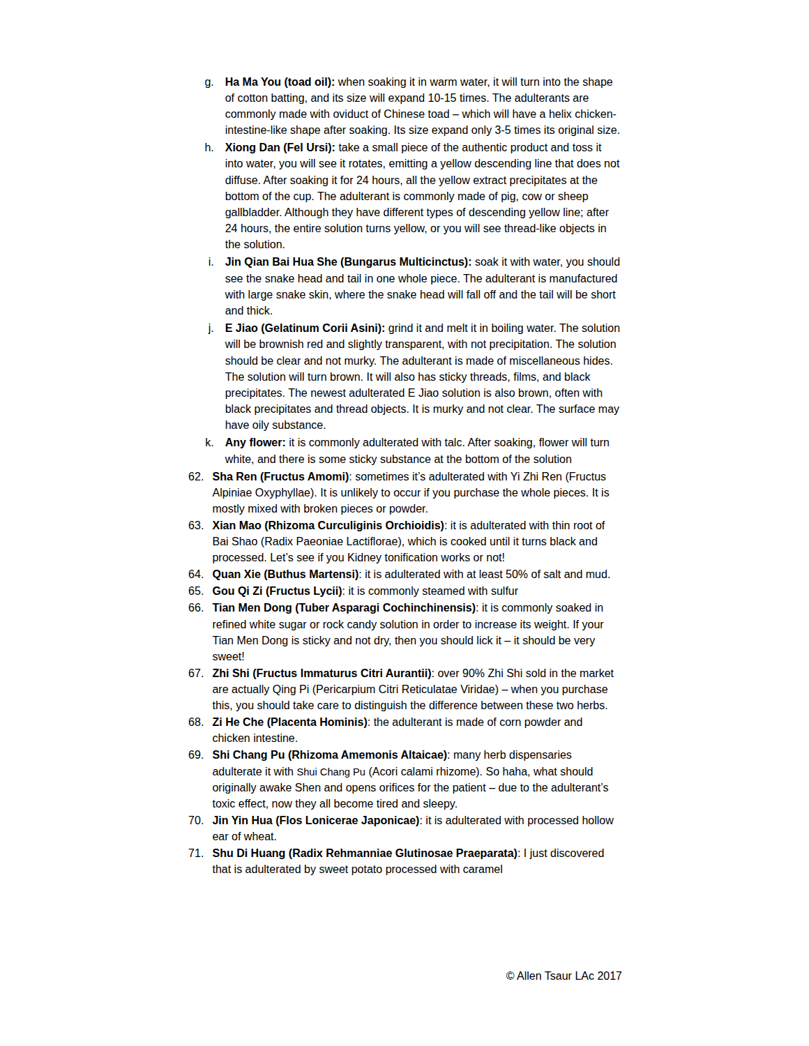Ha Ma You (toad oil): when soaking it in warm water, it will turn into the shape of cotton batting, and its size will expand 10-15 times. The adulterants are commonly made with oviduct of Chinese toad – which will have a helix chicken-intestine-like shape after soaking. Its size expand only 3-5 times its original size.
Xiong Dan (Fel Ursi): take a small piece of the authentic product and toss it into water, you will see it rotates, emitting a yellow descending line that does not diffuse. After soaking it for 24 hours, all the yellow extract precipitates at the bottom of the cup. The adulterant is commonly made of pig, cow or sheep gallbladder. Although they have different types of descending yellow line; after 24 hours, the entire solution turns yellow, or you will see thread-like objects in the solution.
Jin Qian Bai Hua She (Bungarus Multicinctus): soak it with water, you should see the snake head and tail in one whole piece. The adulterant is manufactured with large snake skin, where the snake head will fall off and the tail will be short and thick.
E Jiao (Gelatinum Corii Asini): grind it and melt it in boiling water. The solution will be brownish red and slightly transparent, with not precipitation. The solution should be clear and not murky. The adulterant is made of miscellaneous hides. The solution will turn brown. It will also has sticky threads, films, and black precipitates. The newest adulterated E Jiao solution is also brown, often with black precipitates and thread objects. It is murky and not clear. The surface may have oily substance.
Any flower: it is commonly adulterated with talc. After soaking, flower will turn white, and there is some sticky substance at the bottom of the solution
Sha Ren (Fructus Amomi): sometimes it’s adulterated with Yi Zhi Ren (Fructus Alpiniae Oxyphyllae). It is unlikely to occur if you purchase the whole pieces. It is mostly mixed with broken pieces or powder.
Xian Mao (Rhizoma Curculiginis Orchioidis): it is adulterated with thin root of Bai Shao (Radix Paeoniae Lactiflorae), which is cooked until it turns black and processed. Let’s see if you Kidney tonification works or not!
Quan Xie (Buthus Martensi): it is adulterated with at least 50% of salt and mud.
Gou Qi Zi (Fructus Lycii): it is commonly steamed with sulfur
Tian Men Dong (Tuber Asparagi Cochinchinensis): it is commonly soaked in refined white sugar or rock candy solution in order to increase its weight. If your Tian Men Dong is sticky and not dry, then you should lick it – it should be very sweet!
Zhi Shi (Fructus Immaturus Citri Aurantii): over 90% Zhi Shi sold in the market are actually Qing Pi (Pericarpium Citri Reticulatae Viridae) – when you purchase this, you should take care to distinguish the difference between these two herbs.
Zi He Che (Placenta Hominis): the adulterant is made of corn powder and chicken intestine.
Shi Chang Pu (Rhizoma Amemonis Altaicae): many herb dispensaries adulterate it with Shui Chang Pu (Acori calami rhizome). So haha, what should originally awake Shen and opens orifices for the patient – due to the adulterant’s toxic effect, now they all become tired and sleepy.
Jin Yin Hua (Flos Lonicerae Japonicae): it is adulterated with processed hollow ear of wheat.
Shu Di Huang (Radix Rehmanniae Glutinosae Praeparata): I just discovered that is adulterated by sweet potato processed with caramel
© Allen Tsaur LAc 2017